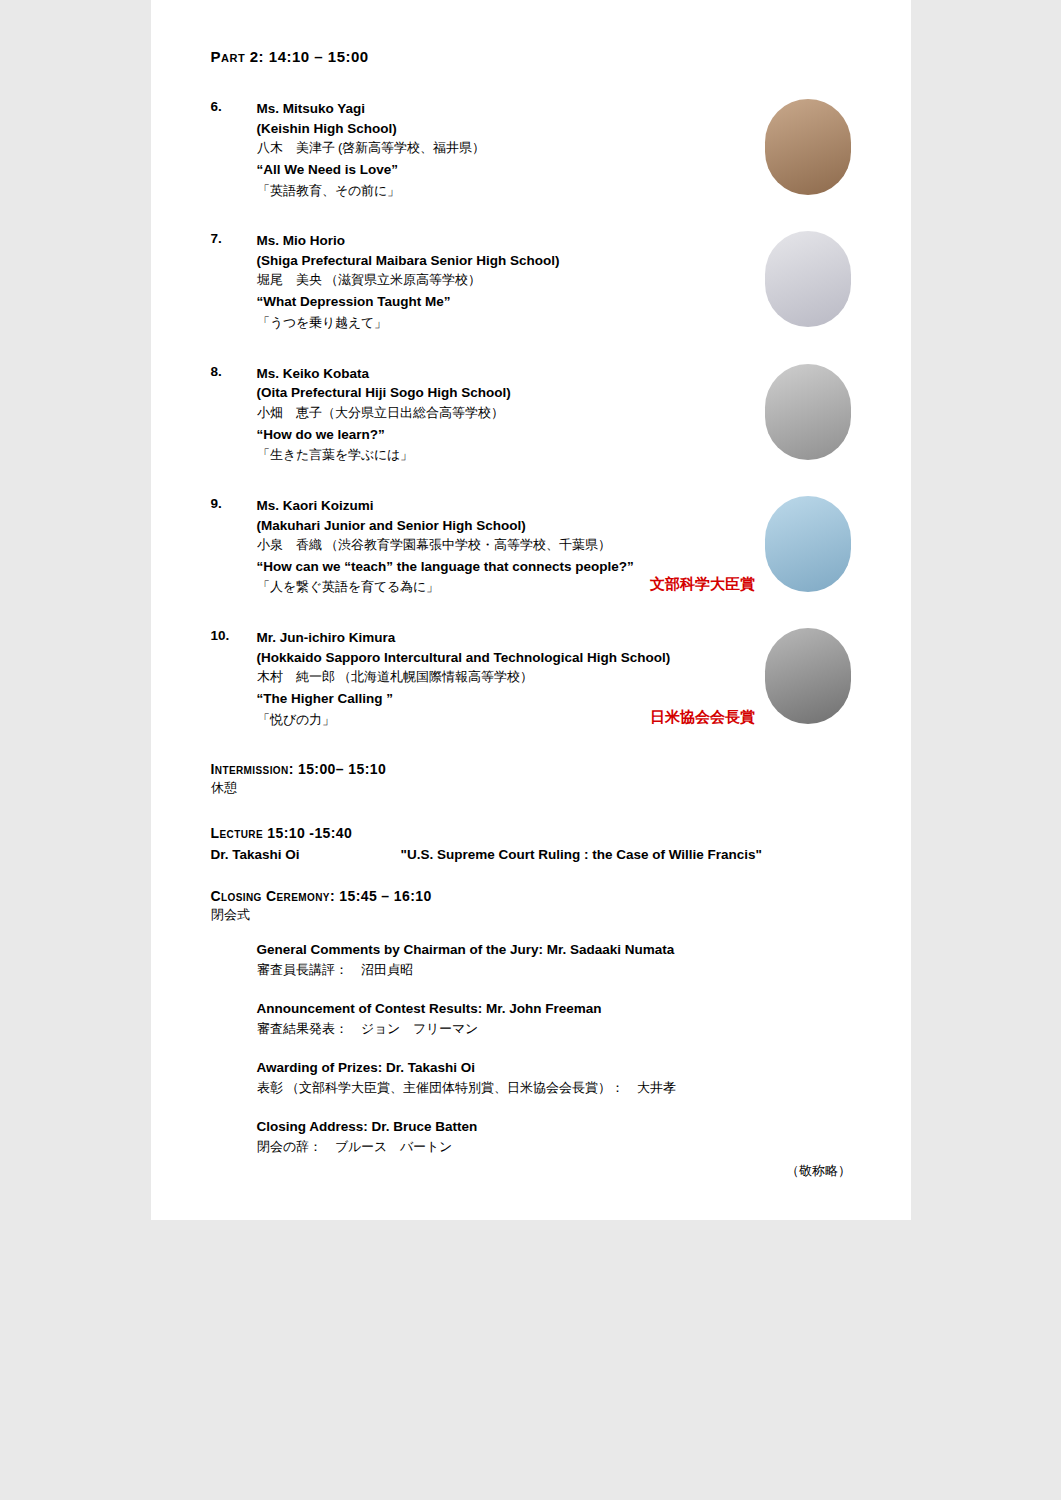Part 2: 14:10 – 15:00
6.
Ms. Mitsuko Yagi
(Keishin High School)
八木　美津子 (啓新高等学校、福井県）
“All We Need is Love”
「英語教育、その前に」
7.
Ms. Mio Horio
(Shiga Prefectural Maibara Senior High School)
堀尾　美央 （滋賀県立米原高等学校）
“What Depression Taught Me”
「うつを乗り越えて」
8.
Ms. Keiko Kobata
(Oita Prefectural Hiji Sogo High School)
小畑　恵子（大分県立日出総合高等学校）
“How do we learn?”
「生きた言葉を学ぶには」
9.
Ms. Kaori Koizumi
(Makuhari Junior and Senior High School)
小泉　香織 （渋谷教育学園幕張中学校・高等学校、千葉県）
“How can we “teach” the language that connects people?”
「人を繋ぐ英語を育てる為に」
文部科学大臣賞
10.
Mr. Jun-ichiro Kimura
(Hokkaido Sapporo Intercultural and Technological High School)
木村　純一郎 （北海道札幌国際情報高等学校）
“The Higher Calling ”
「悦びの力」
日米協会会長賞
Intermission: 15:00– 15:10
休憩
Lecture 15:10 -15:40
Dr. Takashi Oi"U.S. Supreme Court Ruling : the Case of Willie Francis"
Closing Ceremony: 15:45 – 16:10
閉会式
General Comments by Chairman of the Jury: Mr. Sadaaki Numata
審査員長講評：　沼田貞昭
Announcement of Contest Results: Mr. John Freeman
審査結果発表：　ジョン　フリーマン
Awarding of Prizes: Dr. Takashi Oi
表彰 （文部科学大臣賞、主催団体特別賞、日米協会会長賞）：　大井孝
Closing Address: Dr. Bruce Batten
閉会の辞：　ブルース　バートン
（敬称略）